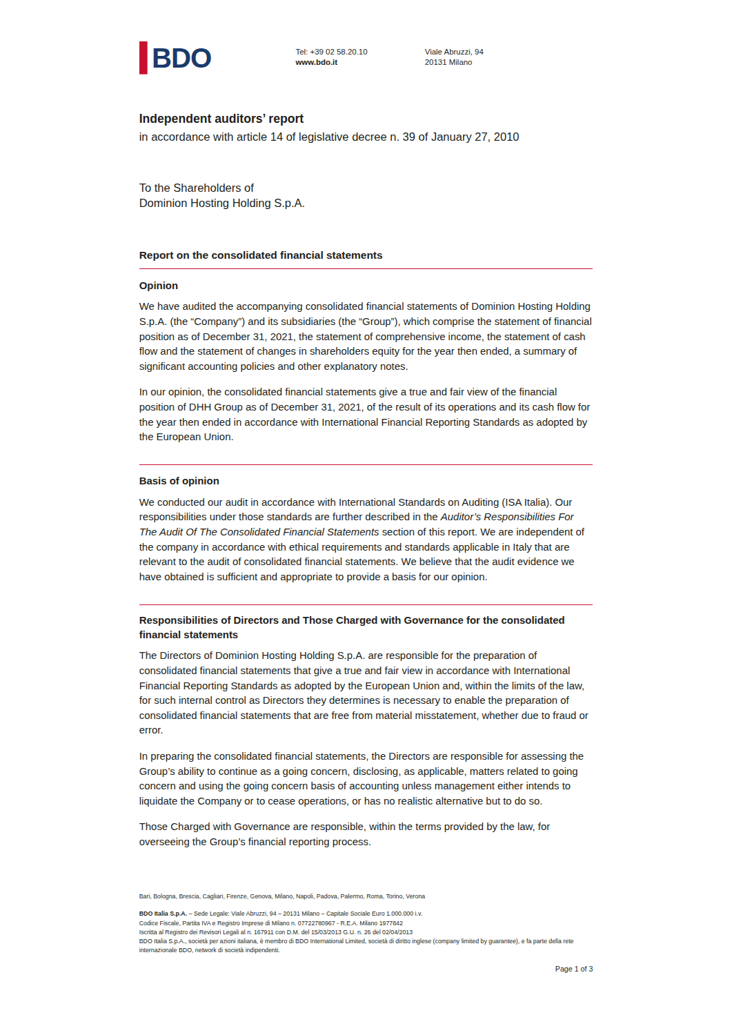BDO
Tel: +39 02 58.20.10
www.bdo.it
Viale Abruzzi, 94
20131 Milano
Independent auditors’ report
in accordance with article 14 of legislative decree n. 39 of January 27, 2010
To the Shareholders of
Dominion Hosting Holding S.p.A.
Report on the consolidated financial statements
Opinion
We have audited the accompanying consolidated financial statements of Dominion Hosting Holding S.p.A. (the “Company”) and its subsidiaries (the “Group”), which comprise the statement of financial position as of December 31, 2021, the statement of comprehensive income, the statement of cash flow and the statement of changes in shareholders equity for the year then ended, a summary of significant accounting policies and other explanatory notes.
In our opinion, the consolidated financial statements give a true and fair view of the financial position of DHH Group as of December 31, 2021, of the result of its operations and its cash flow for the year then ended in accordance with International Financial Reporting Standards as adopted by the European Union.
Basis of opinion
We conducted our audit in accordance with International Standards on Auditing (ISA Italia). Our responsibilities under those standards are further described in the Auditor’s Responsibilities For The Audit Of The Consolidated Financial Statements section of this report. We are independent of the company in accordance with ethical requirements and standards applicable in Italy that are relevant to the audit of consolidated financial statements. We believe that the audit evidence we have obtained is sufficient and appropriate to provide a basis for our opinion.
Responsibilities of Directors and Those Charged with Governance for the consolidated financial statements
The Directors of Dominion Hosting Holding S.p.A. are responsible for the preparation of consolidated financial statements that give a true and fair view in accordance with International Financial Reporting Standards as adopted by the European Union and, within the limits of the law, for such internal control as Directors they determines is necessary to enable the preparation of consolidated financial statements that are free from material misstatement, whether due to fraud or error.
In preparing the consolidated financial statements, the Directors are responsible for assessing the Group’s ability to continue as a going concern, disclosing, as applicable, matters related to going concern and using the going concern basis of accounting unless management either intends to liquidate the Company or to cease operations, or has no realistic alternative but to do so.
Those Charged with Governance are responsible, within the terms provided by the law, for overseeing the Group’s financial reporting process.
Bari, Bologna, Brescia, Cagliari, Firenze, Genova, Milano, Napoli, Padova, Palermo, Roma, Torino, Verona
BDO Italia S.p.A. – Sede Legale: Viale Abruzzi, 94 – 20131 Milano – Capitale Sociale Euro 1.000.000 i.v.
Codice Fiscale, Partita IVA e Registro Imprese di Milano n. 07722780967 - R.E.A. Milano 1977842
Iscritta al Registro dei Revisori Legali al n. 167911 con D.M. del 15/03/2013 G.U. n. 26 del 02/04/2013
BDO Italia S.p.A., società per azioni italiana, è membro di BDO International Limited, società di diritto inglese (company limited by guarantee), e fa parte della rete internazionale BDO, network di società indipendenti.
Page 1 of 3